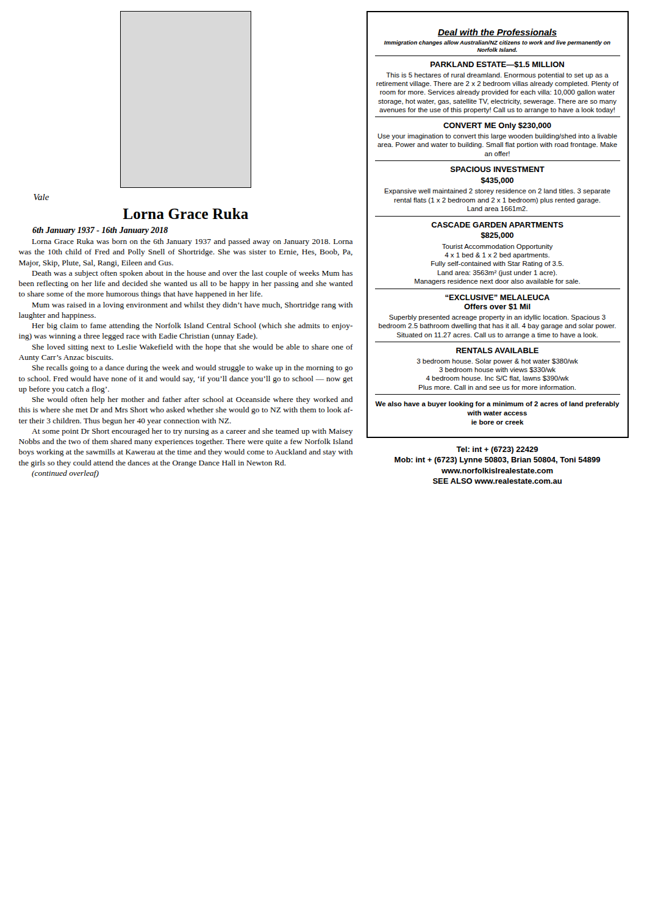Vale
Lorna Grace Ruka
6th January 1937 - 16th January 2018
Lorna Grace Ruka was born on the 6th January 1937 and passed away on January 2018. Lorna was the 10th child of Fred and Polly Snell of Shortridge. She was sister to Ernie, Hes, Boob, Pa, Major, Skip, Plute, Sal, Rangi, Eileen and Gus.
Death was a subject often spoken about in the house and over the last couple of weeks Mum has been reflecting on her life and decided she wanted us all to be happy in her passing and she wanted to share some of the more humorous things that have happened in her life.
Mum was raised in a loving environment and whilst they didn’t have much, Shortridge rang with laughter and happiness.
Her big claim to fame attending the Norfolk Island Central School (which she admits to enjoying) was winning a three legged race with Eadie Christian (unnay Eade).
She loved sitting next to Leslie Wakefield with the hope that she would be able to share one of Aunty Carr’s Anzac biscuits.
She recalls going to a dance during the week and would struggle to wake up in the morning to go to school. Fred would have none of it and would say, ‘if you’ll dance you’ll go to school — now get up before you catch a flog’.
She would often help her mother and father after school at Oceanside where they worked and this is where she met Dr and Mrs Short who asked whether she would go to NZ with them to look after their 3 children. Thus begun her 40 year connection with NZ.
At some point Dr Short encouraged her to try nursing as a career and she teamed up with Maisey Nobbs and the two of them shared many experiences together. There were quite a few Norfolk Island boys working at the sawmills at Kawerau at the time and they would come to Auckland and stay with the girls so they could attend the dances at the Orange Dance Hall in Newton Rd.
(continued overleaf)
Deal with the Professionals
Immigration changes allow Australian/NZ citizens to work and live permanently on Norfolk Island.
PARKLAND ESTATE—$1.5 MILLION
This is 5 hectares of rural dreamland. Enormous potential to set up as a retirement village. There are 2 x 2 bedroom villas already completed. Plenty of room for more. Services already provided for each villa: 10,000 gallon water storage, hot water, gas, satellite TV, electricity, sewerage. There are so many avenues for the use of this property! Call us to arrange to have a look today!
CONVERT ME Only $230,000
Use your imagination to convert this large wooden building/shed into a livable area. Power and water to building. Small flat portion with road frontage. Make an offer!
SPACIOUS INVESTMENT
$435,000
Expansive well maintained 2 storey residence on 2 land titles. 3 separate rental flats (1 x 2 bedroom and 2 x 1 bedroom) plus rented garage.
Land area 1661m2.
CASCADE GARDEN APARTMENTS
$825,000
Tourist Accommodation Opportunity
4 x 1 bed & 1 x 2 bed apartments.
Fully self-contained with Star Rating of 3.5.
Land area: 3563m² (just under 1 acre).
Managers residence next door also available for sale.
“EXCLUSIVE” MELALEUCA
Offers over $1 Mil
Superbly presented acreage property in an idyllic location. Spacious 3 bedroom 2.5 bathroom dwelling that has it all. 4 bay garage and solar power. Situated on 11.27 acres. Call us to arrange a time to have a look.
RENTALS AVAILABLE
3 bedroom house. Solar power & hot water $380/wk
3 bedroom house with views $330/wk
4 bedroom house. Inc S/C flat, lawns $390/wk
Plus more. Call in and see us for more information.
We also have a buyer looking for a minimum of 2 acres of land preferably with water access
ie bore or creek
Tel: int + (6723) 22429
Mob: int + (6723) Lynne 50803, Brian 50804, Toni 54899
www.norfolkislrealestate.com
SEE ALSO www.realestate.com.au